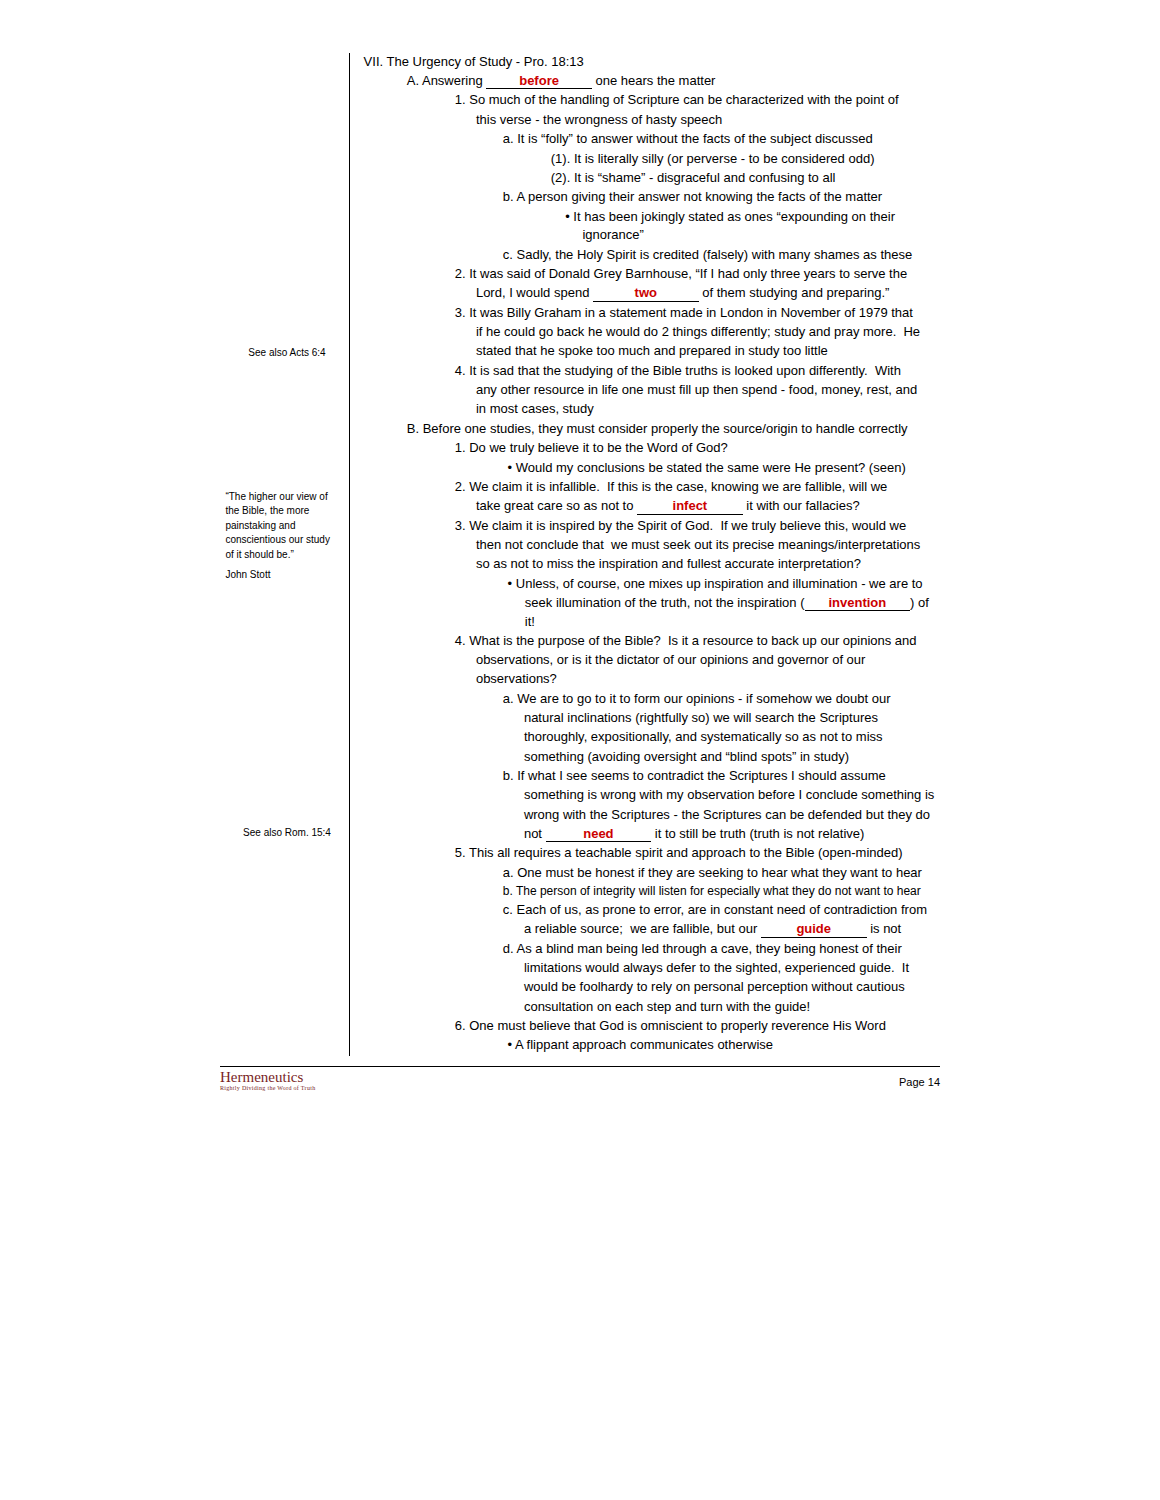See also Acts 6:4
“The higher our view of the Bible, the more painstaking and conscientious our study of it should be.”
John Stott
See also Rom. 15:4
VII. The Urgency of Study - Pro. 18:13
A. Answering before one hears the matter
1. So much of the handling of Scripture can be characterized with the point of
this verse - the wrongness of hasty speech
a. It is “folly” to answer without the facts of the subject discussed
(1). It is literally silly (or perverse - to be considered odd)
(2). It is “shame” - disgraceful and confusing to all
b. A person giving their answer not knowing the facts of the matter
• It has been jokingly stated as ones “expounding on their ignorance”
c. Sadly, the Holy Spirit is credited (falsely) with many shames as these
2. It was said of Donald Grey Barnhouse, “If I had only three years to serve the
Lord, I would spend two of them studying and preparing.”
3. It was Billy Graham in a statement made in London in November of 1979 that
if he could go back he would do 2 things differently; study and pray more. He
stated that he spoke too much and prepared in study too little
4. It is sad that the studying of the Bible truths is looked upon differently. With
any other resource in life one must fill up then spend - food, money, rest, and
in most cases, study
B. Before one studies, they must consider properly the source/origin to handle correctly
1. Do we truly believe it to be the Word of God?
• Would my conclusions be stated the same were He present? (seen)
2. We claim it is infallible. If this is the case, knowing we are fallible, will we
take great care so as not to infect it with our fallacies?
3. We claim it is inspired by the Spirit of God. If we truly believe this, would we
then not conclude that we must seek out its precise meanings/interpretations
so as not to miss the inspiration and fullest accurate interpretation?
• Unless, of course, one mixes up inspiration and illumination - we are to
seek illumination of the truth, not the inspiration (invention) of it!
4. What is the purpose of the Bible? Is it a resource to back up our opinions and
observations, or is it the dictator of our opinions and governor of our observations?
a. We are to go to it to form our opinions - if somehow we doubt our
natural inclinations (rightfully so) we will search the Scriptures
thoroughly, expositionally, and systematically so as not to miss
something (avoiding oversight and “blind spots” in study)
b. If what I see seems to contradict the Scriptures I should assume
something is wrong with my observation before I conclude something is
wrong with the Scriptures - the Scriptures can be defended but they do
not need it to still be truth (truth is not relative)
5. This all requires a teachable spirit and approach to the Bible (open-minded)
a. One must be honest if they are seeking to hear what they want to hear
b. The person of integrity will listen for especially what they do not want to hear
c. Each of us, as prone to error, are in constant need of contradiction from
a reliable source; we are fallible, but our guide is not
d. As a blind man being led through a cave, they being honest of their
limitations would always defer to the sighted, experienced guide. It
would be foolhardy to rely on personal perception without cautious
consultation on each step and turn with the guide!
6. One must believe that God is omniscient to properly reverence His Word
• A flippant approach communicates otherwise
HermeneuticsRightly Dividing the Word of Truth
Page 14